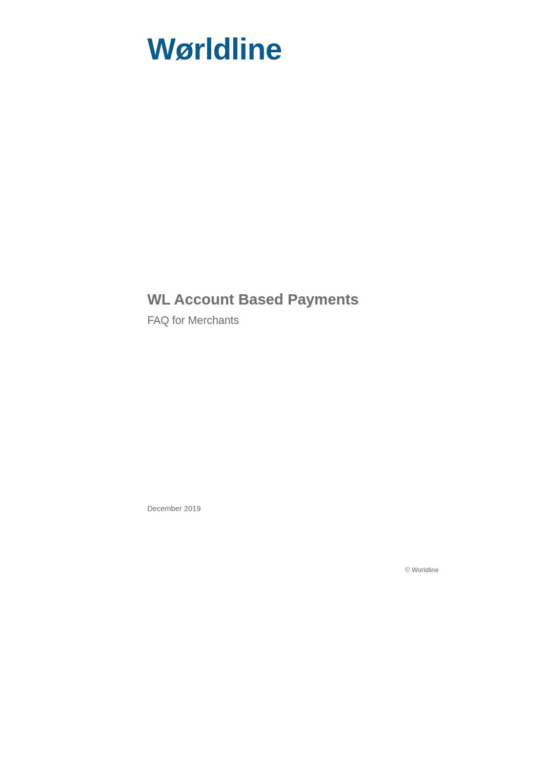Wørldline
WL Account Based Payments
FAQ for Merchants
December 2019
© Worldline